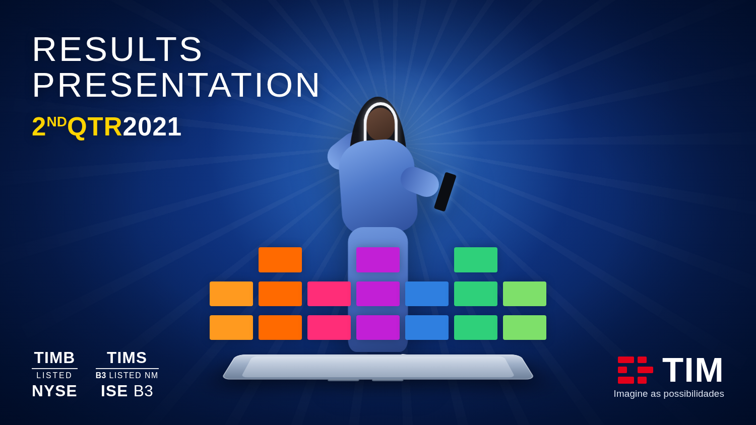Results
Presentation
2NDQTR2021
TIMB
Listed
NYSE
TIMS
B3 Listed NM
ISE B3
TIM
Imagine as possibilidades